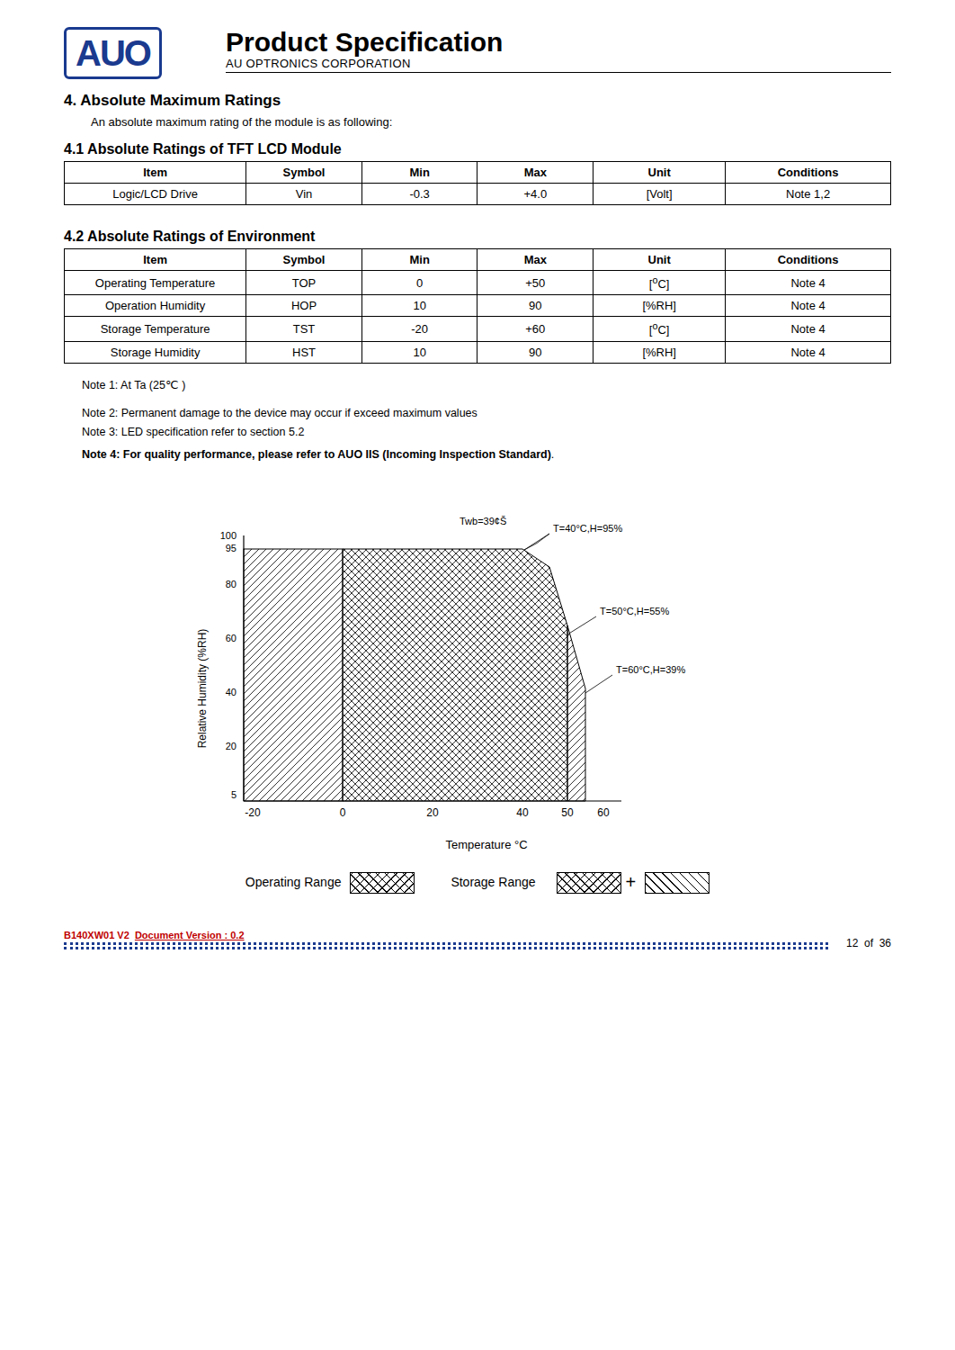AUO
Product Specification
AU OPTRONICS CORPORATION
4. Absolute Maximum Ratings
An absolute maximum rating of the module is as following:
4.1 Absolute Ratings of TFT LCD Module
| Item | Symbol | Min | Max | Unit | Conditions |
| --- | --- | --- | --- | --- | --- |
| Logic/LCD Drive | Vin | -0.3 | +4.0 | [Volt] | Note 1,2 |
4.2 Absolute Ratings of Environment
| Item | Symbol | Min | Max | Unit | Conditions |
| --- | --- | --- | --- | --- | --- |
| Operating Temperature | TOP | 0 | +50 | [ o C] | Note 4 |
| Operation Humidity | HOP | 10 | 90 | [%RH] | Note 4 |
| Storage Temperature | TST | -20 | +60 | [ o C] | Note 4 |
| Storage Humidity | HST | 10 | 90 | [%RH] | Note 4 |
Note 1: At Ta (25℃ )
Note 2: Permanent damage to the device may occur if exceed maximum values
Note 3: LED specification refer to section 5.2
Note 4: For quality performance, please refer to AUO IIS (Incoming Inspection Standard).
Relative Humidity (%RH) Temperature °C 100 95 80 60 40 20 5 -20 0 20 40 50 60 Twb=39¢Š T=40°C,H=95% T=50°C,H=55% T=60°C,H=39%
Operating Range
Storage Range +
B140XW01 V2 Document Version : 0.2
12 of 36